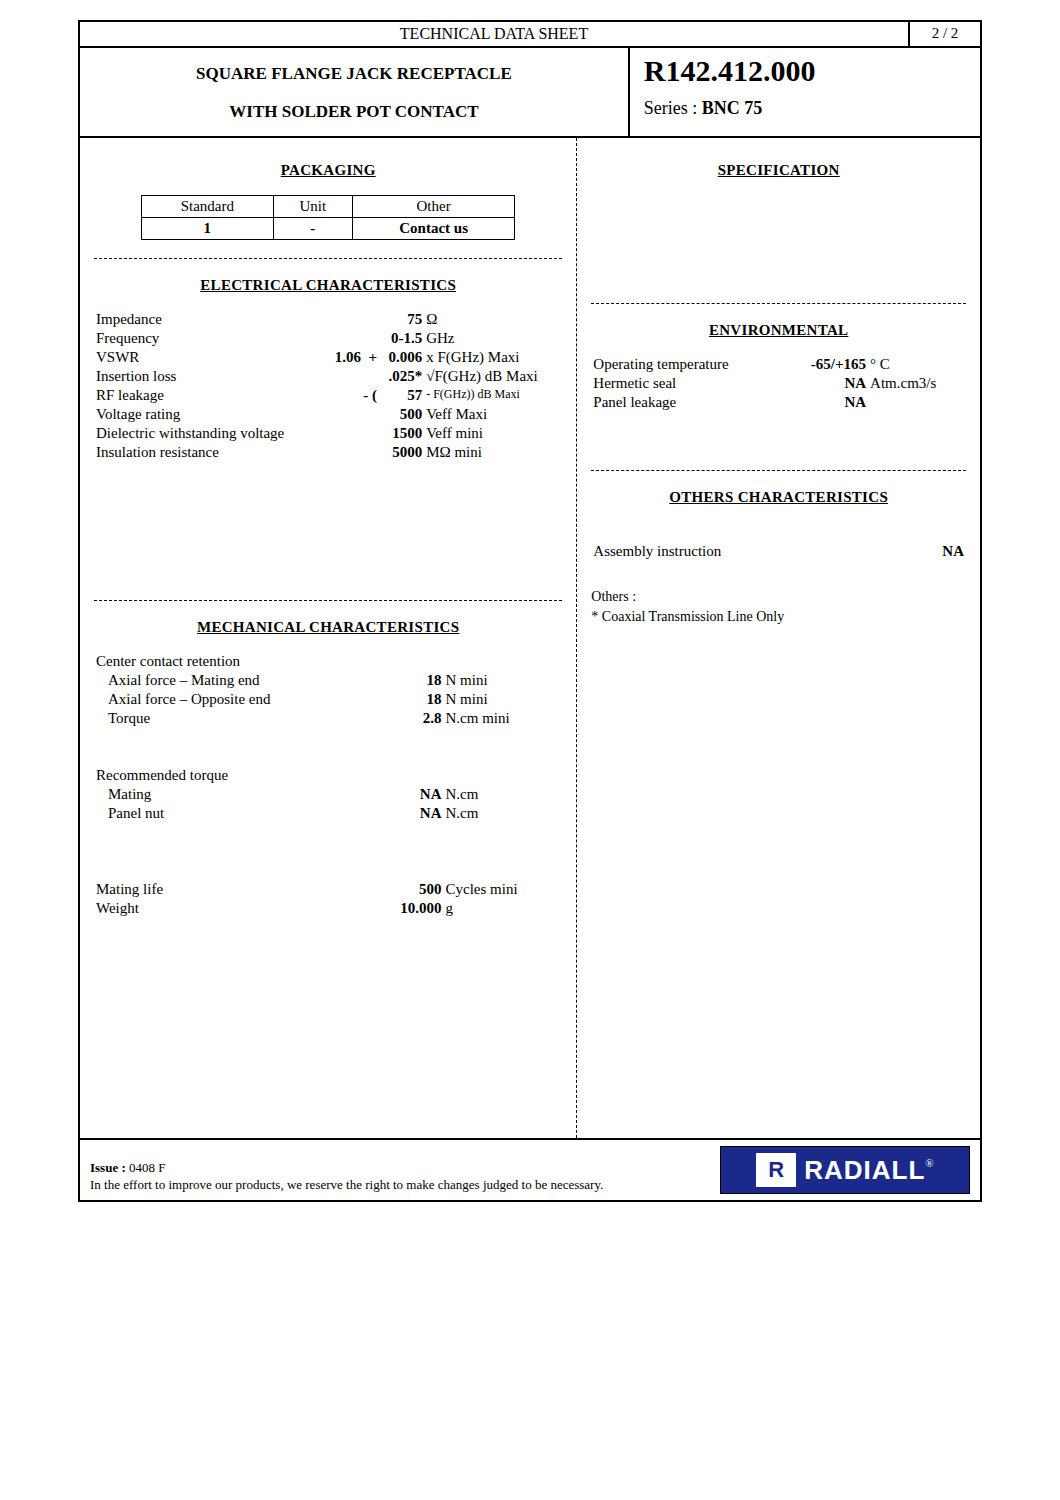TECHNICAL DATA SHEET
2 / 2
SQUARE FLANGE JACK RECEPTACLE
WITH SOLDER POT CONTACT
R142.412.000
Series : BNC 75
PACKAGING
| Standard | Unit | Other |
| 1 | - | Contact us |
ELECTRICAL CHARACTERISTICS
| Impedance | | 75 | Ω |
| Frequency | | 0-1.5 | GHz |
| VSWR | 1.06 + | 0.006 | x F(GHz) Maxi |
| Insertion loss | | .025* | √F(GHz) dB Maxi |
| RF leakage | - ( | 57 | - F(GHz)) dB Maxi |
| Voltage rating | | 500 | Veff Maxi |
| Dielectric withstanding voltage | | 1500 | Veff mini |
| Insulation resistance | | 5000 | MΩ mini |
MECHANICAL CHARACTERISTICS
| Center contact retention | | |
| Axial force – Mating end | 18 | N mini |
| Axial force – Opposite end | 18 | N mini |
| Torque | 2.8 | N.cm mini |
| Recommended torque | | |
| Mating | NA | N.cm |
| Panel nut | NA | N.cm |
| Mating life | 500 | Cycles mini |
| Weight | 10.000 | g |
SPECIFICATION
ENVIRONMENTAL
| Operating temperature | -65/+165 | ° C |
| Hermetic seal | NA | Atm.cm3/s |
| Panel leakage | NA | |
OTHERS CHARACTERISTICS
| Assembly instruction | NA |
Others :
* Coaxial Transmission Line Only
Issue : 0408 F
In the effort to improve our products, we reserve the right to make changes judged to be necessary.
RRADIALL®